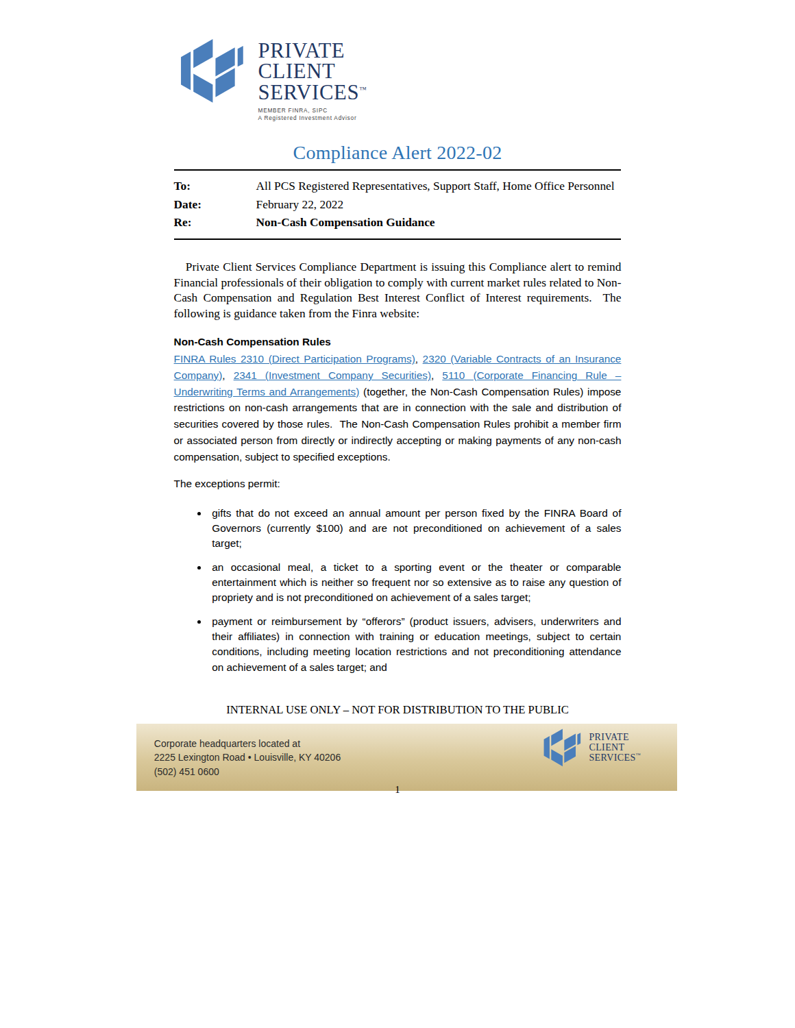PRIVATE
CLIENT
SERVICES™
MEMBER FINRA, SIPC
A Registered Investment Advisor
Compliance Alert 2022-02
| To: | All PCS Registered Representatives, Support Staff, Home Office Personnel |
| Date: | February 22, 2022 |
| Re: | Non-Cash Compensation Guidance |
Private Client Services Compliance Department is issuing this Compliance alert to remind Financial professionals of their obligation to comply with current market rules related to Non-Cash Compensation and Regulation Best Interest Conflict of Interest requirements. The following is guidance taken from the Finra website:
Non-Cash Compensation Rules
FINRA Rules 2310 (Direct Participation Programs), 2320 (Variable Contracts of an Insurance Company), 2341 (Investment Company Securities), 5110 (Corporate Financing Rule – Underwriting Terms and Arrangements) (together, the Non-Cash Compensation Rules) impose restrictions on non-cash arrangements that are in connection with the sale and distribution of securities covered by those rules. The Non-Cash Compensation Rules prohibit a member firm or associated person from directly or indirectly accepting or making payments of any non-cash compensation, subject to specified exceptions.
The exceptions permit:
gifts that do not exceed an annual amount per person fixed by the FINRA Board of Governors (currently $100) and are not preconditioned on achievement of a sales target;
an occasional meal, a ticket to a sporting event or the theater or comparable entertainment which is neither so frequent nor so extensive as to raise any question of propriety and is not preconditioned on achievement of a sales target;
payment or reimbursement by “offerors” (product issuers, advisers, underwriters and their affiliates) in connection with training or education meetings, subject to certain conditions, including meeting location restrictions and not preconditioning attendance on achievement of a sales target; and
INTERNAL USE ONLY – NOT FOR DISTRIBUTION TO THE PUBLIC
Corporate headquarters located at
2225 Lexington Road • Louisville, KY 40206
(502) 451 0600
PRIVATE
CLIENT
SERVICES™
1